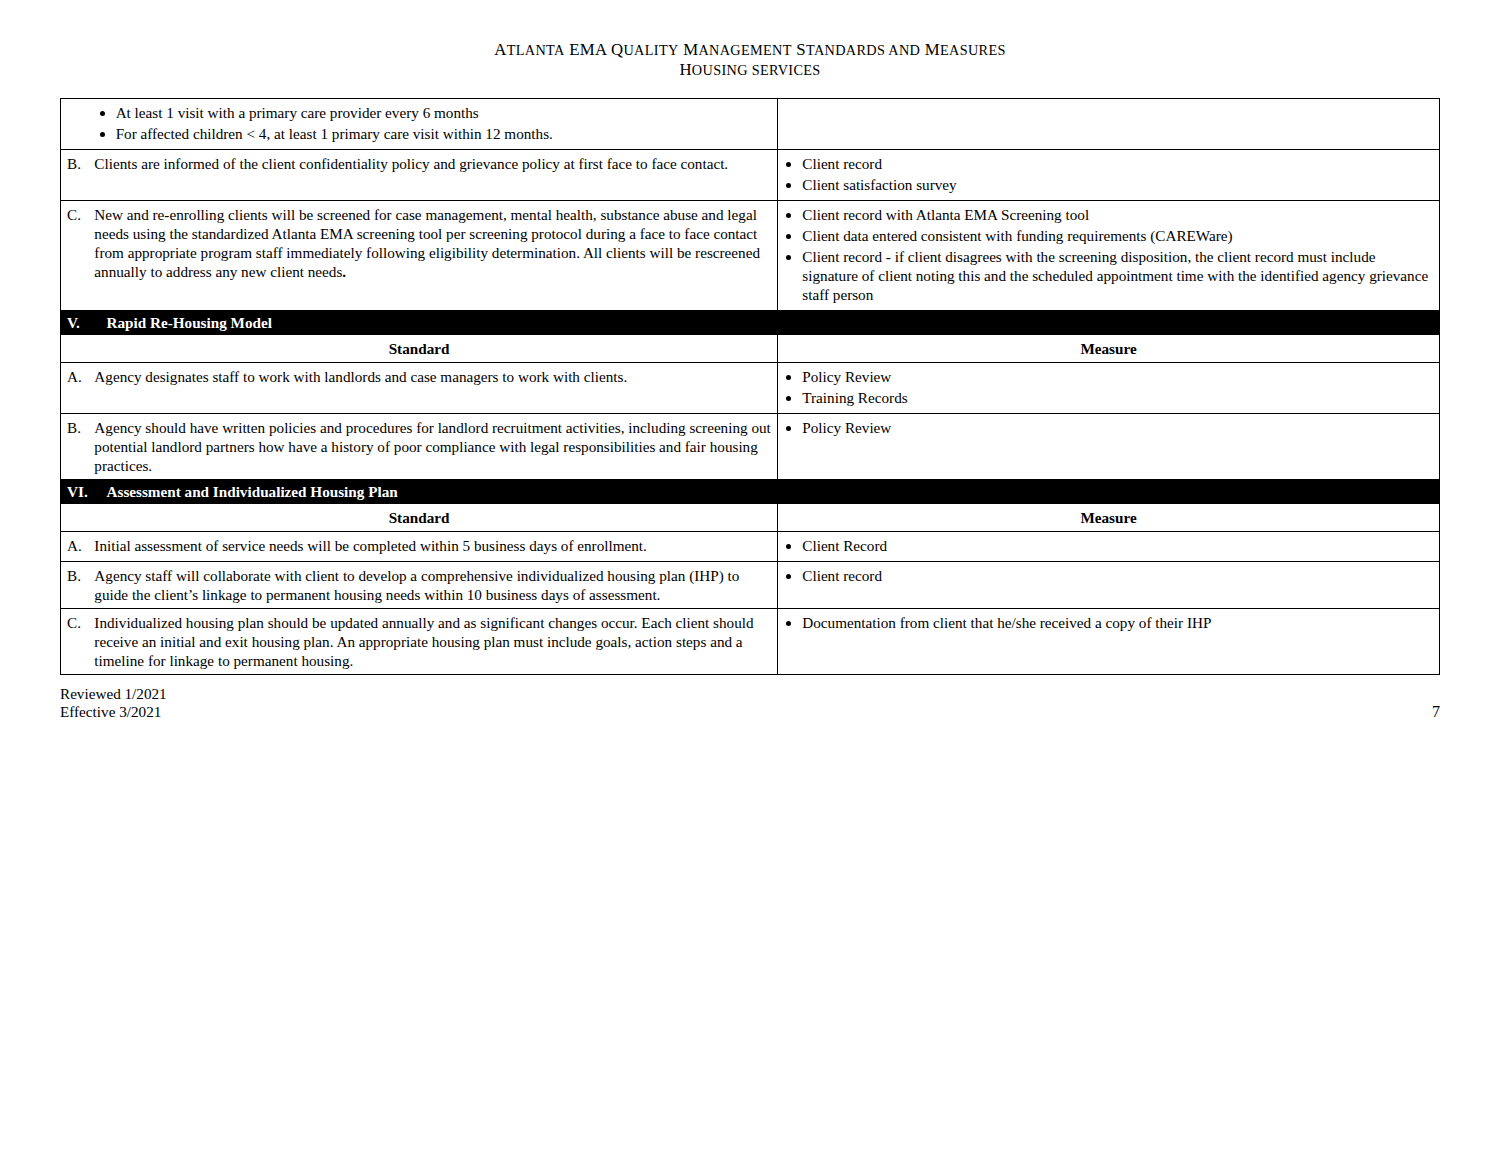ATLANTA EMA QUALITY MANAGEMENT STANDARDS AND MEASURES
HOUSING SERVICES
| At least 1 visit with a primary care provider every 6 months For affected children < 4, at least 1 primary care visit within 12 months. | |
| B. Clients are informed of the client confidentiality policy and grievance policy at first face to face contact. | Client record Client satisfaction survey |
| C. New and re-enrolling clients will be screened for case management, mental health, substance abuse and legal needs using the standardized Atlanta EMA screening tool per screening protocol during a face to face contact from appropriate program staff immediately following eligibility determination. All clients will be rescreened annually to address any new client needs . | Client record with Atlanta EMA Screening tool Client data entered consistent with funding requirements (CAREWare) Client record - if client disagrees with the screening disposition, the client record must include signature of client noting this and the scheduled appointment time with the identified agency grievance staff person |
| V. Rapid Re-Housing Model |
| Standard | Measure |
| A. Agency designates staff to work with landlords and case managers to work with clients. | Policy Review Training Records |
| B. Agency should have written policies and procedures for landlord recruitment activities, including screening out potential landlord partners how have a history of poor compliance with legal responsibilities and fair housing practices. | Policy Review |
| VI. Assessment and Individualized Housing Plan |
| Standard | Measure |
| A. Initial assessment of service needs will be completed within 5 business days of enrollment. | Client Record |
| B. Agency staff will collaborate with client to develop a comprehensive individualized housing plan (IHP) to guide the client’s linkage to permanent housing needs within 10 business days of assessment. | Client record |
| C. Individualized housing plan should be updated annually and as significant changes occur. Each client should receive an initial and exit housing plan. An appropriate housing plan must include goals, action steps and a timeline for linkage to permanent housing. | Documentation from client that he/she received a copy of their IHP |
Reviewed 1/2021
Effective 3/2021
7